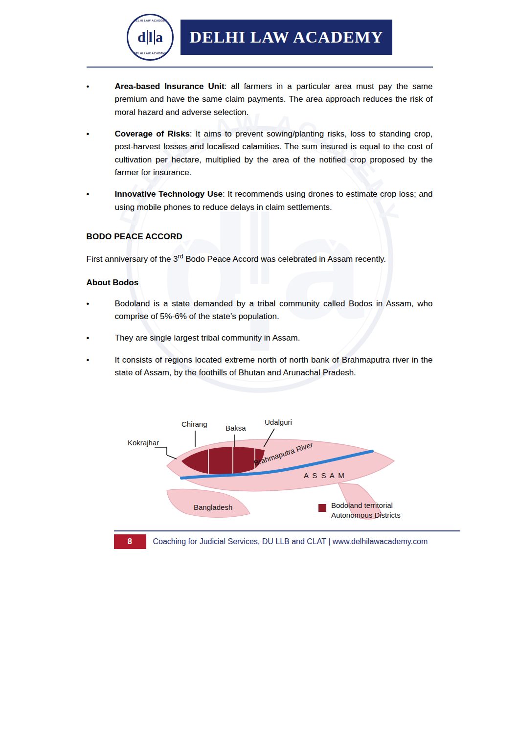DELHI LAW ACADEMY d a |
Delhi Law Academy dla Delhi Law Academy
DELHI LAW ACADEMY
• Area-based Insurance Unit: all farmers in a particular area must pay the same premium and have the same claim payments. The area approach reduces the risk of moral hazard and adverse selection.
• Coverage of Risks: It aims to prevent sowing/planting risks, loss to standing crop, post-harvest losses and localised calamities. The sum insured is equal to the cost of cultivation per hectare, multiplied by the area of the notified crop proposed by the farmer for insurance.
• Innovative Technology Use: It recommends using drones to estimate crop loss; and using mobile phones to reduce delays in claim settlements.
BODO PEACE ACCORD
First anniversary of the 3rd Bodo Peace Accord was celebrated in Assam recently.
About Bodos
• Bodoland is a state demanded by a tribal community called Bodos in Assam, who comprise of 5%-6% of the state’s population.
• They are single largest tribal community in Assam.
• It consists of regions located extreme north of north bank of Brahmaputra river in the state of Assam, by the foothills of Bhutan and Arunachal Pradesh.
Chirang Baksa Udalguri Kokrajhar Bangladesh A S S A M Brahmaputra River Bodoland territorial Autonomous Districts
8 Coaching for Judicial Services, DU LLB and CLAT | www.delhilawacademy.com